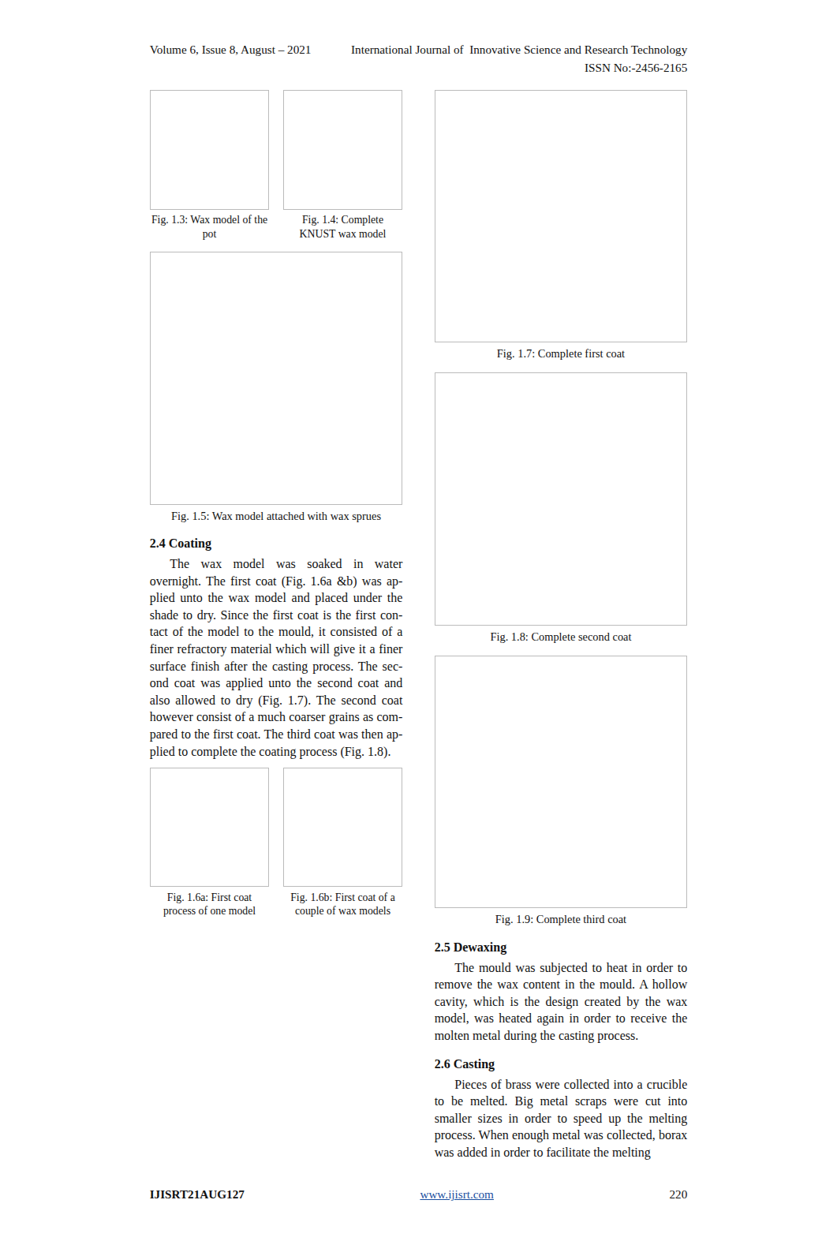Volume 6, Issue 8, August – 2021
International Journal of Innovative Science and Research Technology
ISSN No:-2456-2165
Fig. 1.3: Wax model of the pot
Fig. 1.4: Complete KNUST wax model
Fig. 1.5: Wax model attached with wax sprues
2.4 Coating
The wax model was soaked in water overnight. The first coat (Fig. 1.6a &b) was applied unto the wax model and placed under the shade to dry. Since the first coat is the first contact of the model to the mould, it consisted of a finer refractory material which will give it a finer surface finish after the casting process. The second coat was applied unto the second coat and also allowed to dry (Fig. 1.7). The second coat however consist of a much coarser grains as compared to the first coat. The third coat was then applied to complete the coating process (Fig. 1.8).
Fig. 1.6a: First coat process of one model
Fig. 1.6b: First coat of a couple of wax models
Fig. 1.7: Complete first coat
Fig. 1.8: Complete second coat
Fig. 1.9: Complete third coat
2.5 Dewaxing
The mould was subjected to heat in order to remove the wax content in the mould. A hollow cavity, which is the design created by the wax model, was heated again in order to receive the molten metal during the casting process.
2.6 Casting
Pieces of brass were collected into a crucible to be melted. Big metal scraps were cut into smaller sizes in order to speed up the melting process. When enough metal was collected, borax was added in order to facilitate the melting
IJISRT21AUG127
www.ijisrt.com
220